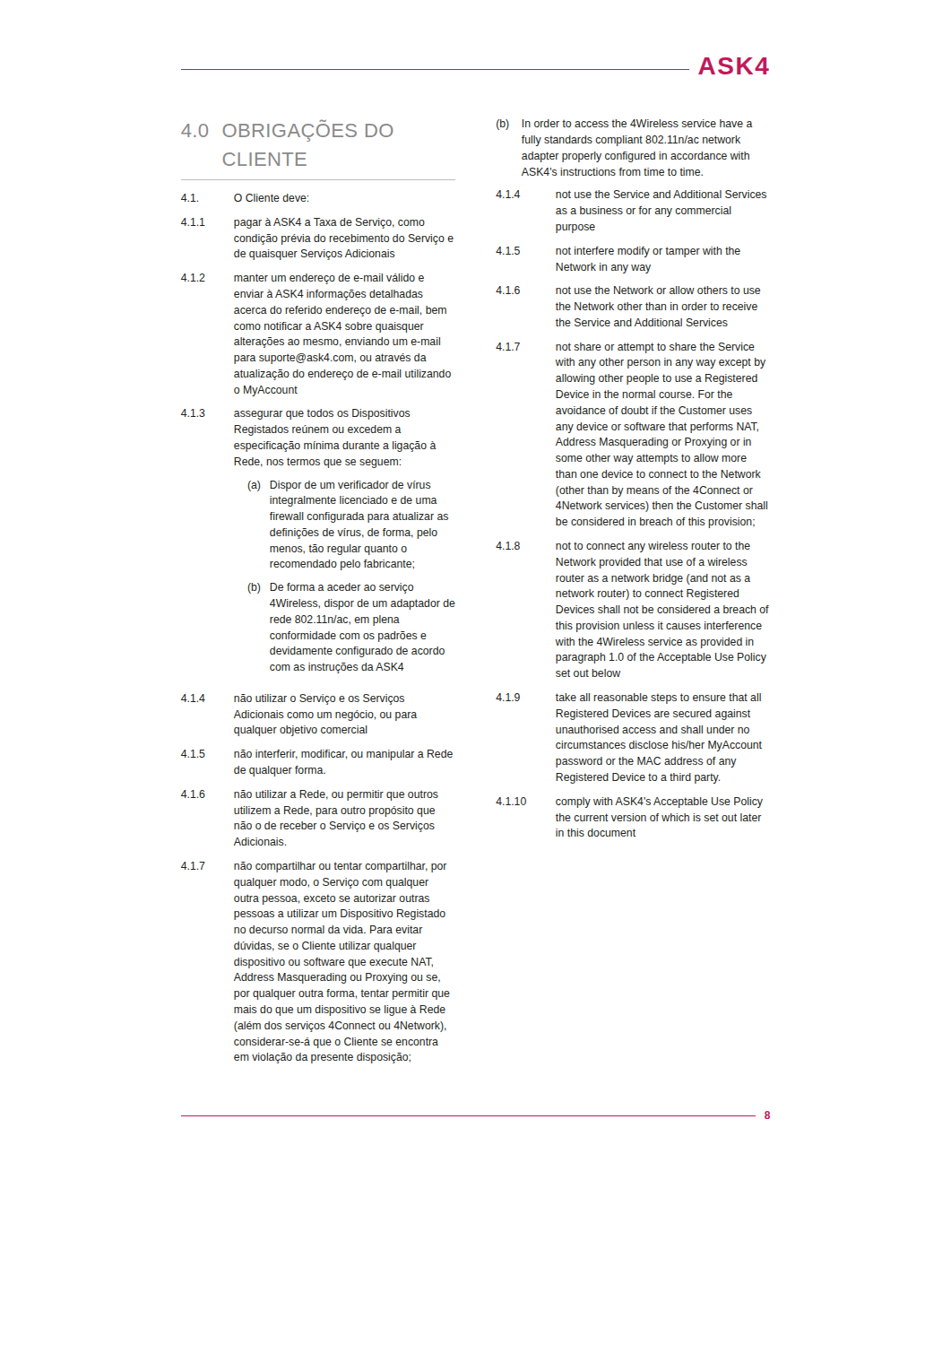ASK4
4.0 OBRIGAÇÕES DO CLIENTE
4.1.
O Cliente deve:
4.1.1
pagar à ASK4 a Taxa de Serviço, como condição prévia do recebimento do Serviço e de quaisquer Serviços Adicionais
4.1.2
manter um endereço de e-mail válido e enviar à ASK4 informações detalhadas acerca do referido endereço de e-mail, bem como notificar a ASK4 sobre quaisquer alterações ao mesmo, enviando um e-mail para suporte@ask4.com, ou através da atualização do endereço de e-mail utilizando o MyAccount
4.1.3
assegurar que todos os Dispositivos Registados reúnem ou excedem a especificação mínima durante a ligação à Rede, nos termos que se seguem:
(a)
Dispor de um verificador de vírus integralmente licenciado e de uma firewall configurada para atualizar as definições de vírus, de forma, pelo menos, tão regular quanto o recomendado pelo fabricante;
(b)
De forma a aceder ao serviço 4Wireless, dispor de um adaptador de rede 802.11n/ac, em plena conformidade com os padrões e devidamente configurado de acordo com as instruções da ASK4
4.1.4
não utilizar o Serviço e os Serviços Adicionais como um negócio, ou para qualquer objetivo comercial
4.1.5
não interferir, modificar, ou manipular a Rede de qualquer forma.
4.1.6
não utilizar a Rede, ou permitir que outros utilizem a Rede, para outro propósito que não o de receber o Serviço e os Serviços Adicionais.
4.1.7
não compartilhar ou tentar compartilhar, por qualquer modo, o Serviço com qualquer outra pessoa, exceto se autorizar outras pessoas a utilizar um Dispositivo Registado no decurso normal da vida. Para evitar dúvidas, se o Cliente utilizar qualquer dispositivo ou software que execute NAT, Address Masquerading ou Proxying ou se, por qualquer outra forma, tentar permitir que mais do que um dispositivo se ligue à Rede (além dos serviços 4Connect ou 4Network), considerar-se-á que o Cliente se encontra em violação da presente disposição;
(b)
In order to access the 4Wireless service have a fully standards compliant 802.11n/ac network adapter properly configured in accordance with ASK4's instructions from time to time.
4.1.4
not use the Service and Additional Services as a business or for any commercial purpose
4.1.5
not interfere modify or tamper with the Network in any way
4.1.6
not use the Network or allow others to use the Network other than in order to receive the Service and Additional Services
4.1.7
not share or attempt to share the Service with any other person in any way except by allowing other people to use a Registered Device in the normal course. For the avoidance of doubt if the Customer uses any device or software that performs NAT, Address Masquerading or Proxying or in some other way attempts to allow more than one device to connect to the Network (other than by means of the 4Connect or 4Network services) then the Customer shall be considered in breach of this provision;
4.1.8
not to connect any wireless router to the Network provided that use of a wireless router as a network bridge (and not as a network router) to connect Registered Devices shall not be considered a breach of this provision unless it causes interference with the 4Wireless service as provided in paragraph 1.0 of the Acceptable Use Policy set out below
4.1.9
take all reasonable steps to ensure that all Registered Devices are secured against unauthorised access and shall under no circumstances disclose his/her MyAccount password or the MAC address of any Registered Device to a third party.
4.1.10
comply with ASK4's Acceptable Use Policy the current version of which is set out later in this document
8